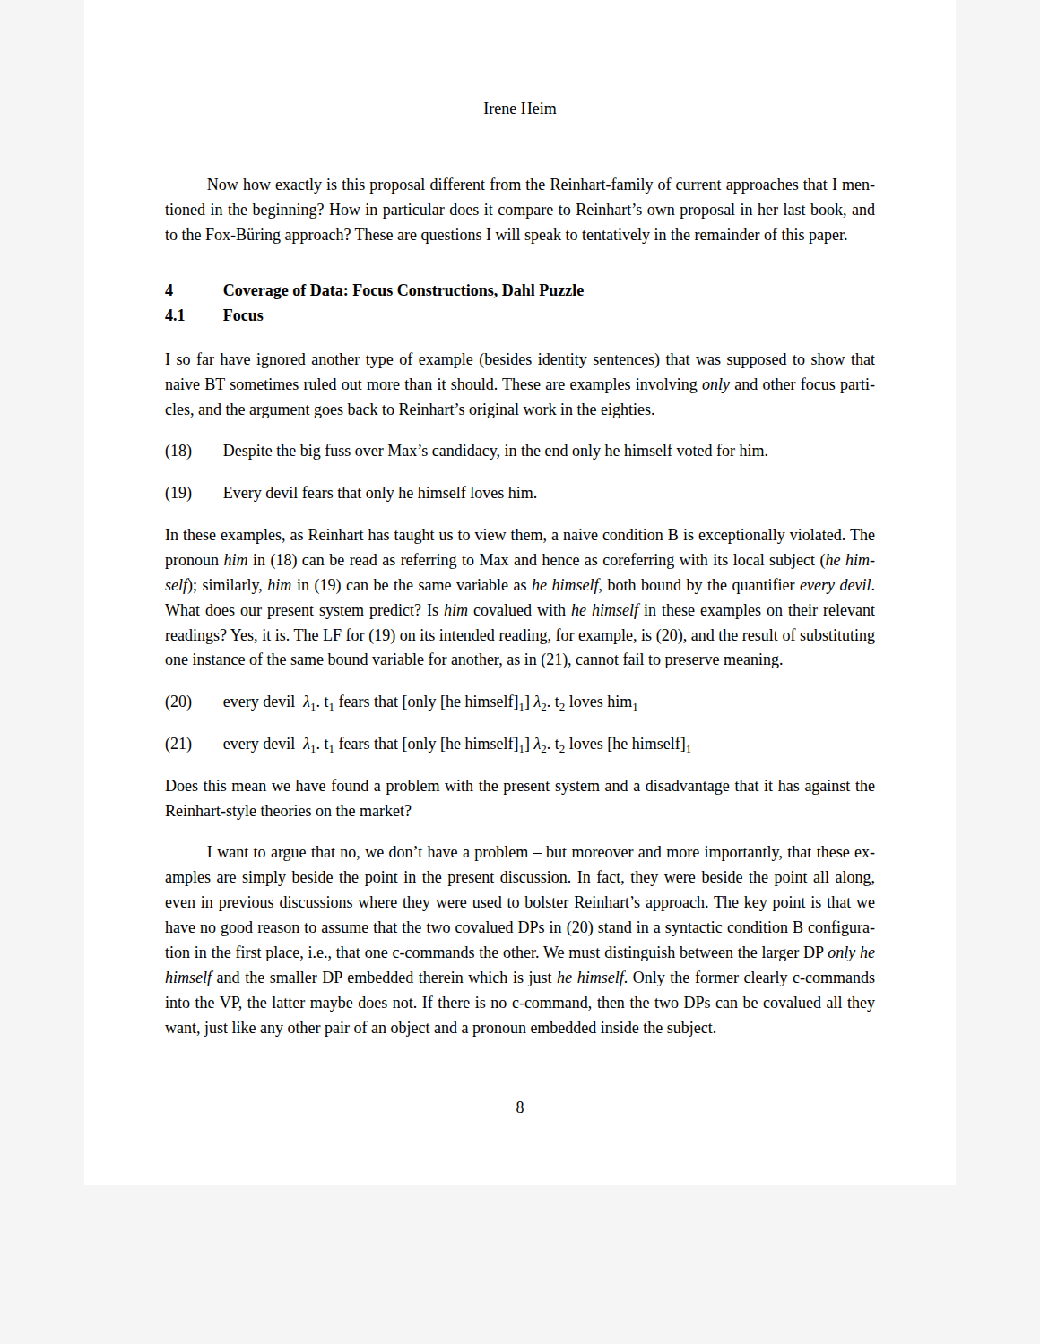Irene Heim
Now how exactly is this proposal different from the Reinhart-family of current approaches that I mentioned in the beginning? How in particular does it compare to Reinhart’s own proposal in her last book, and to the Fox-Büring approach? These are questions I will speak to tentatively in the remainder of this paper.
4 Coverage of Data: Focus Constructions, Dahl Puzzle
4.1 Focus
I so far have ignored another type of example (besides identity sentences) that was supposed to show that naive BT sometimes ruled out more than it should. These are examples involving only and other focus particles, and the argument goes back to Reinhart’s original work in the eighties.
(18) Despite the big fuss over Max’s candidacy, in the end only he himself voted for him.
(19) Every devil fears that only he himself loves him.
In these examples, as Reinhart has taught us to view them, a naive condition B is exceptionally violated. The pronoun him in (18) can be read as referring to Max and hence as coreferring with its local subject (he himself); similarly, him in (19) can be the same variable as he himself, both bound by the quantifier every devil. What does our present system predict? Is him covalued with he himself in these examples on their relevant readings? Yes, it is. The LF for (19) on its intended reading, for example, is (20), and the result of substituting one instance of the same bound variable for another, as in (21), cannot fail to preserve meaning.
(20) every devil λ1. t1 fears that [only [he himself]1] λ2. t2 loves him1
(21) every devil λ1. t1 fears that [only [he himself]1] λ2. t2 loves [he himself]1
Does this mean we have found a problem with the present system and a disadvantage that it has against the Reinhart-style theories on the market?
I want to argue that no, we don’t have a problem – but moreover and more importantly, that these examples are simply beside the point in the present discussion. In fact, they were beside the point all along, even in previous discussions where they were used to bolster Reinhart’s approach. The key point is that we have no good reason to assume that the two covalued DPs in (20) stand in a syntactic condition B configuration in the first place, i.e., that one c-commands the other. We must distinguish between the larger DP only he himself and the smaller DP embedded therein which is just he himself. Only the former clearly c-commands into the VP, the latter maybe does not. If there is no c-command, then the two DPs can be covalued all they want, just like any other pair of an object and a pronoun embedded inside the subject.
8